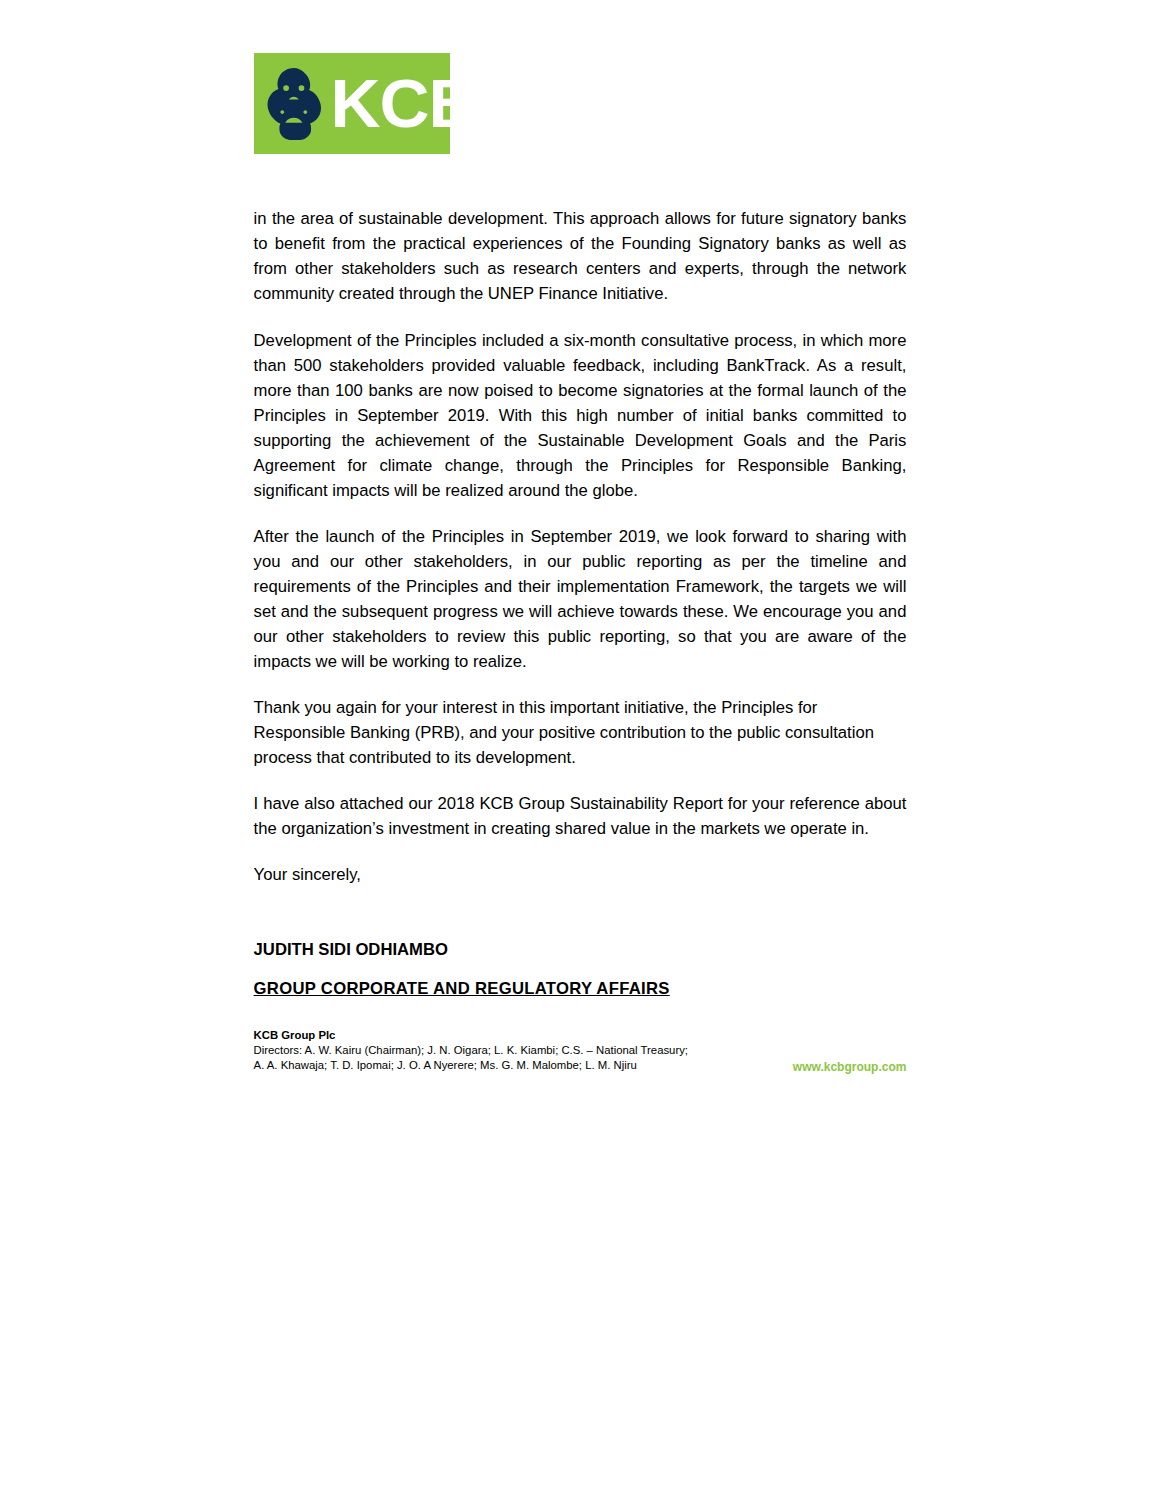KCB
in the area of sustainable development. This approach allows for future signatory banks to benefit from the practical experiences of the Founding Signatory banks as well as from other stakeholders such as research centers and experts, through the network community created through the UNEP Finance Initiative.
Development of the Principles included a six-month consultative process, in which more than 500 stakeholders provided valuable feedback, including BankTrack. As a result, more than 100 banks are now poised to become signatories at the formal launch of the Principles in September 2019. With this high number of initial banks committed to supporting the achievement of the Sustainable Development Goals and the Paris Agreement for climate change, through the Principles for Responsible Banking, significant impacts will be realized around the globe.
After the launch of the Principles in September 2019, we look forward to sharing with you and our other stakeholders, in our public reporting as per the timeline and requirements of the Principles and their implementation Framework, the targets we will set and the subsequent progress we will achieve towards these. We encourage you and our other stakeholders to review this public reporting, so that you are aware of the impacts we will be working to realize.
Thank you again for your interest in this important initiative, the Principles for Responsible Banking (PRB), and your positive contribution to the public consultation process that contributed to its development.
I have also attached our 2018 KCB Group Sustainability Report for your reference about the organization’s investment in creating shared value in the markets we operate in.
Your sincerely,
JUDITH SIDI ODHIAMBO
GROUP CORPORATE AND REGULATORY AFFAIRS
KCB Group Plc
Directors: A. W. Kairu (Chairman); J. N. Oigara; L. K. Kiambi; C.S. – National Treasury;
A. A. Khawaja; T. D. Ipomai; J. O. A Nyerere; Ms. G. M. Malombe; L. M. Njiru
www.kcbgroup.com